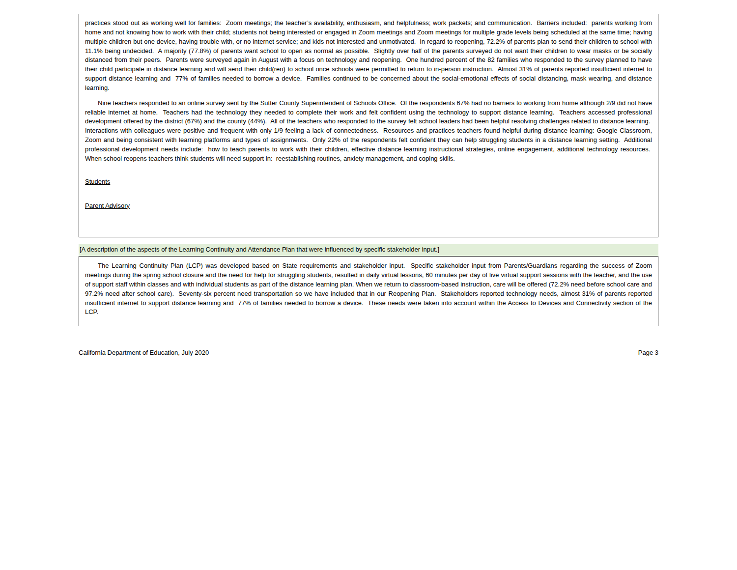practices stood out as working well for families: Zoom meetings; the teacher’s availability, enthusiasm, and helpfulness; work packets; and communication. Barriers included: parents working from home and not knowing how to work with their child; students not being interested or engaged in Zoom meetings and Zoom meetings for multiple grade levels being scheduled at the same time; having multiple children but one device, having trouble with, or no internet service; and kids not interested and unmotivated. In regard to reopening, 72.2% of parents plan to send their children to school with 11.1% being undecided. A majority (77.8%) of parents want school to open as normal as possible. Slightly over half of the parents surveyed do not want their children to wear masks or be socially distanced from their peers. Parents were surveyed again in August with a focus on technology and reopening. One hundred percent of the 82 families who responded to the survey planned to have their child participate in distance learning and will send their child(ren) to school once schools were permitted to return to in-person instruction. Almost 31% of parents reported insufficient internet to support distance learning and 77% of families needed to borrow a device. Families continued to be concerned about the social-emotional effects of social distancing, mask wearing, and distance learning.
Nine teachers responded to an online survey sent by the Sutter County Superintendent of Schools Office. Of the respondents 67% had no barriers to working from home although 2/9 did not have reliable internet at home. Teachers had the technology they needed to complete their work and felt confident using the technology to support distance learning. Teachers accessed professional development offered by the district (67%) and the county (44%). All of the teachers who responded to the survey felt school leaders had been helpful resolving challenges related to distance learning. Interactions with colleagues were positive and frequent with only 1/9 feeling a lack of connectedness. Resources and practices teachers found helpful during distance learning: Google Classroom, Zoom and being consistent with learning platforms and types of assignments. Only 22% of the respondents felt confident they can help struggling students in a distance learning setting. Additional professional development needs include: how to teach parents to work with their children, effective distance learning instructional strategies, online engagement, additional technology resources. When school reopens teachers think students will need support in: reestablishing routines, anxiety management, and coping skills.
Students
Parent Advisory
[A description of the aspects of the Learning Continuity and Attendance Plan that were influenced by specific stakeholder input.]
The Learning Continuity Plan (LCP) was developed based on State requirements and stakeholder input. Specific stakeholder input from Parents/Guardians regarding the success of Zoom meetings during the spring school closure and the need for help for struggling students, resulted in daily virtual lessons, 60 minutes per day of live virtual support sessions with the teacher, and the use of support staff within classes and with individual students as part of the distance learning plan. When we return to classroom-based instruction, care will be offered (72.2% need before school care and 97.2% need after school care). Seventy-six percent need transportation so we have included that in our Reopening Plan. Stakeholders reported technology needs, almost 31% of parents reported insufficient internet to support distance learning and 77% of families needed to borrow a device. These needs were taken into account within the Access to Devices and Connectivity section of the LCP.
California Department of Education, July 2020
Page 3